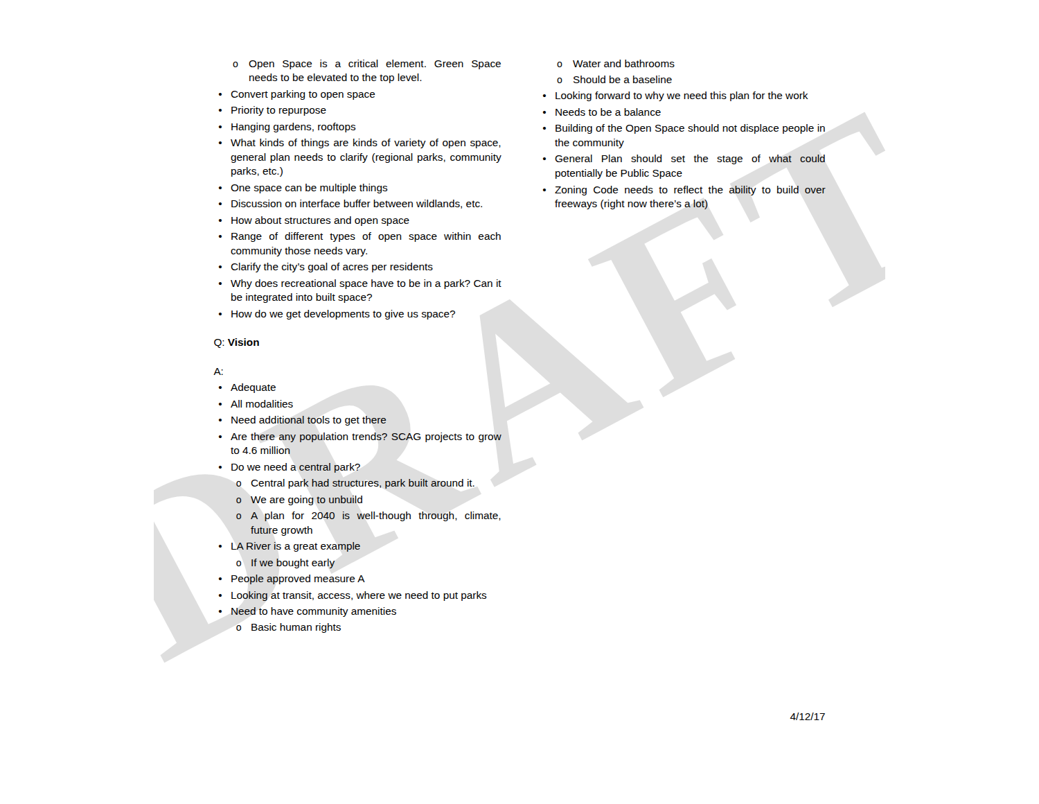DRAFT
Open Space is a critical element. Green Space needs to be elevated to the top level.
Convert parking to open space
Priority to repurpose
Hanging gardens, rooftops
What kinds of things are kinds of variety of open space, general plan needs to clarify (regional parks, community parks, etc.)
One space can be multiple things
Discussion on interface buffer between wildlands, etc.
How about structures and open space
Range of different types of open space within each community those needs vary.
Clarify the city’s goal of acres per residents
Why does recreational space have to be in a park? Can it be integrated into built space?
How do we get developments to give us space?
Q: Vision
A:
Adequate
All modalities
Need additional tools to get there
Are there any population trends? SCAG projects to grow to 4.6 million
Do we need a central park?
Central park had structures, park built around it.
We are going to unbuild
A plan for 2040 is well-though through, climate, future growth
LA River is a great example
If we bought early
People approved measure A
Looking at transit, access, where we need to put parks
Need to have community amenities
Basic human rights
Water and bathrooms
Should be a baseline
Looking forward to why we need this plan for the work
Needs to be a balance
Building of the Open Space should not displace people in the community
General Plan should set the stage of what could potentially be Public Space
Zoning Code needs to reflect the ability to build over freeways (right now there’s a lot)
4/12/17